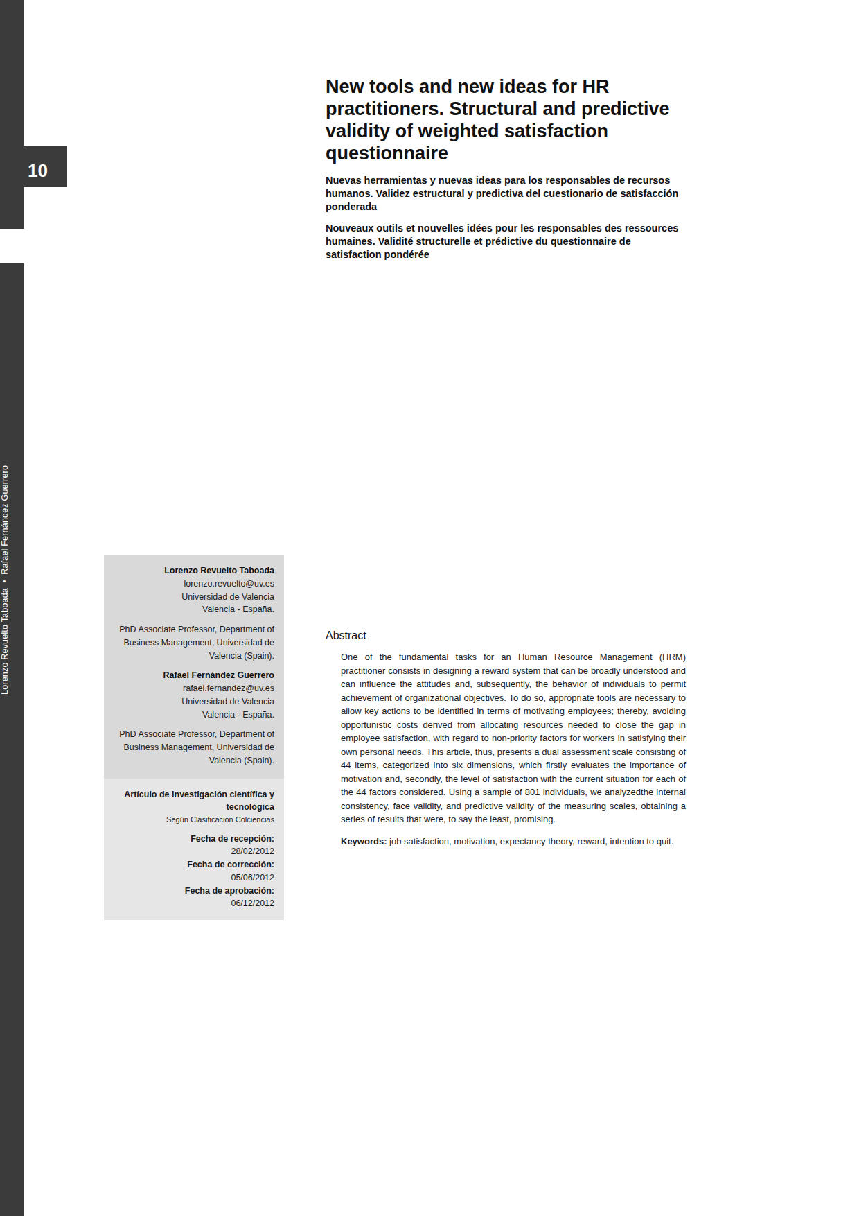10
Lorenzo Revuelto Taboada • Rafael Fernández Guerrero
New tools and new ideas for HR practitioners. Structural and predictive validity of weighted satisfaction questionnaire
Nuevas herramientas y nuevas ideas para los responsables de recursos humanos. Validez estructural y predictiva del cuestionario de satisfacción ponderada
Nouveaux outils et nouvelles idées pour les responsables des ressources humaines. Validité structurelle et prédictive du questionnaire de satisfaction pondérée
Lorenzo Revuelto Taboada
lorenzo.revuelto@uv.es
Universidad de Valencia
Valencia - España.
PhD Associate Professor, Department of Business Management, Universidad de Valencia (Spain).
Rafael Fernández Guerrero
rafael.fernandez@uv.es
Universidad de Valencia
Valencia - España.
PhD Associate Professor, Department of Business Management, Universidad de Valencia (Spain).
Artículo de investigación científica y tecnológica
Según Clasificación Colciencias
Fecha de recepción:
28/02/2012
Fecha de corrección:
05/06/2012
Fecha de aprobación:
06/12/2012
Abstract
One of the fundamental tasks for an Human Resource Management (HRM) practitioner consists in designing a reward system that can be broadly understood and can influence the attitudes and, subsequently, the behavior of individuals to permit achievement of organizational objectives. To do so, appropriate tools are necessary to allow key actions to be identified in terms of motivating employees; thereby, avoiding opportunistic costs derived from allocating resources needed to close the gap in employee satisfaction, with regard to non-priority factors for workers in satisfying their own personal needs. This article, thus, presents a dual assessment scale consisting of 44 items, categorized into six dimensions, which firstly evaluates the importance of motivation and, secondly, the level of satisfaction with the current situation for each of the 44 factors considered. Using a sample of 801 individuals, we analyzedthe internal consistency, face validity, and predictive validity of the measuring scales, obtaining a series of results that were, to say the least, promising.
Keywords: job satisfaction, motivation, expectancy theory, reward, intention to quit.